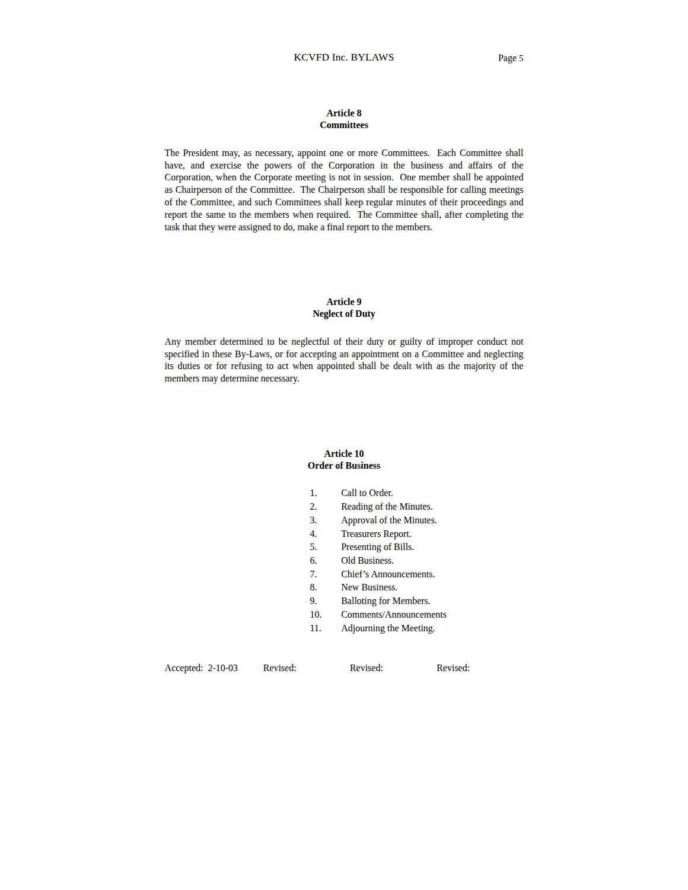KCVFD Inc. BYLAWS Page 5
Article 8 Committees
The President may, as necessary, appoint one or more Committees. Each Committee shall have, and exercise the powers of the Corporation in the business and affairs of the Corporation, when the Corporate meeting is not in session. One member shall be appointed as Chairperson of the Committee. The Chairperson shall be responsible for calling meetings of the Committee, and such Committees shall keep regular minutes of their proceedings and report the same to the members when required. The Committee shall, after completing the task that they were assigned to do, make a final report to the members.
Article 9 Neglect of Duty
Any member determined to be neglectful of their duty or guilty of improper conduct not specified in these By-Laws, or for accepting an appointment on a Committee and neglecting its duties or for refusing to act when appointed shall be dealt with as the majority of the members may determine necessary.
Article 10 Order of Business
1. Call to Order.
2. Reading of the Minutes.
3. Approval of the Minutes.
4. Treasurers Report.
5. Presenting of Bills.
6. Old Business.
7. Chief’s Announcements.
8. New Business.
9. Balloting for Members.
10. Comments/Announcements
11. Adjourning the Meeting.
Accepted: 2-10-03 Revised: Revised: Revised: